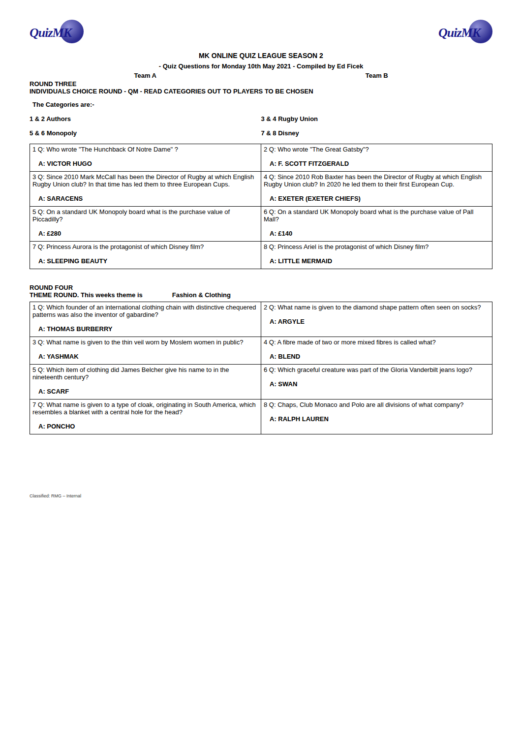QuizMK
QuizMK
MK ONLINE QUIZ LEAGUE SEASON 2
- Quiz Questions for Monday 10th May 2021 - Compiled by Ed Ficek
Team A
Team B
ROUND THREE
INDIVIDUALS CHOICE ROUND - QM - READ CATEGORIES OUT TO PLAYERS TO BE CHOSEN
The Categories are:-
1 & 2 Authors
3 & 4 Rugby Union
5 & 6 Monopoly
7 & 8 Disney
| 1 Q: Who wrote "The Hunchback Of Notre Dame" ? A: VICTOR HUGO | 2 Q: Who wrote "The Great Gatsby"? A: F. SCOTT FITZGERALD |
| 3 Q: Since 2010 Mark McCall has been the Director of Rugby at which English Rugby Union club? In that time has led them to three European Cups. A: SARACENS | 4 Q: Since 2010 Rob Baxter has been the Director of Rugby at which English Rugby Union club? In 2020 he led them to their first European Cup. A: EXETER (EXETER CHIEFS) |
| 5 Q: On a standard UK Monopoly board what is the purchase value of Piccadilly? A: £280 | 6 Q: On a standard UK Monopoly board what is the purchase value of Pall Mall? A: £140 |
| 7 Q: Princess Aurora is the protagonist of which Disney film? A: SLEEPING BEAUTY | 8 Q: Princess Ariel is the protagonist of which Disney film? A: LITTLE MERMAID |
ROUND FOUR
THEME ROUND. This weeks theme is Fashion & Clothing
| 1 Q: Which founder of an international clothing chain with distinctive chequered patterns was also the inventor of gabardine? A: THOMAS BURBERRY | 2 Q: What name is given to the diamond shape pattern often seen on socks? A: ARGYLE |
| 3 Q: What name is given to the thin veil worn by Moslem women in public? A: YASHMAK | 4 Q: A fibre made of two or more mixed fibres is called what? A: BLEND |
| 5 Q: Which item of clothing did James Belcher give his name to in the nineteenth century? A: SCARF | 6 Q: Which graceful creature was part of the Gloria Vanderbilt jeans logo? A: SWAN |
| 7 Q: What name is given to a type of cloak, originating in South America, which resembles a blanket with a central hole for the head? A: PONCHO | 8 Q: Chaps, Club Monaco and Polo are all divisions of what company? A: RALPH LAUREN |
Classified: RMG – Internal